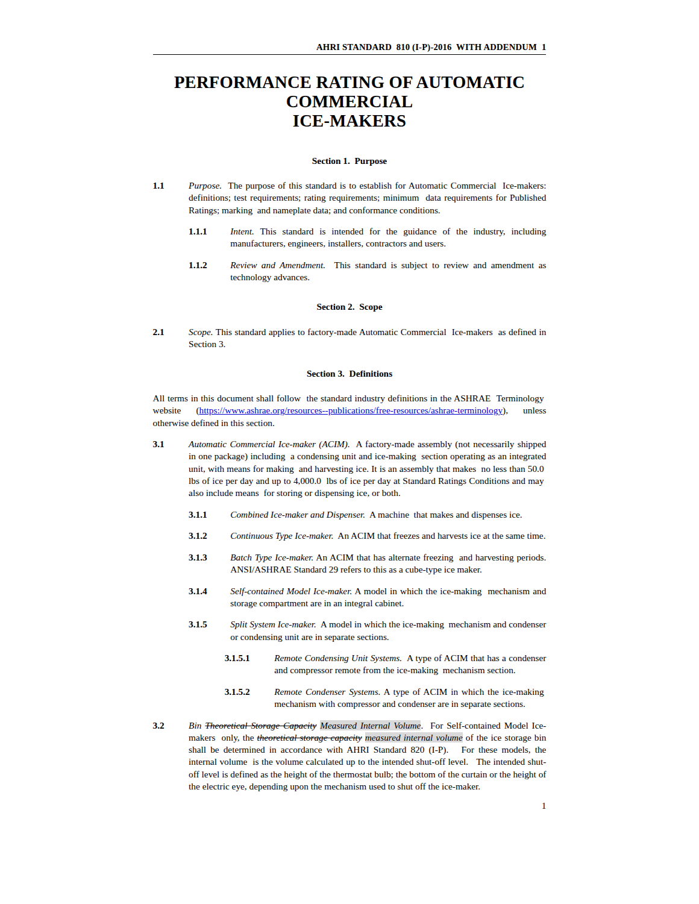AHRI STANDARD 810 (I-P)-2016 WITH ADDENDUM 1
PERFORMANCE RATING OF AUTOMATIC COMMERCIAL
ICE-MAKERS
Section 1. Purpose
1.1
Purpose. The purpose of this standard is to establish for Automatic Commercial Ice-makers: definitions; test requirements; rating requirements; minimum data requirements for Published Ratings; marking and nameplate data; and conformance conditions.
1.1.1
Intent. This standard is intended for the guidance of the industry, including manufacturers, engineers, installers, contractors and users.
1.1.2
Review and Amendment. This standard is subject to review and amendment as technology advances.
Section 2. Scope
2.1
Scope. This standard applies to factory-made Automatic Commercial Ice-makers as defined in Section 3.
Section 3. Definitions
All terms in this document shall follow the standard industry definitions in the ASHRAE Terminology website (https://www.ashrae.org/resources‑-publications/free-resources/ashrae-terminology), unless otherwise defined in this section.
3.1
Automatic Commercial Ice-maker (ACIM). A factory-made assembly (not necessarily shipped in one package) including a condensing unit and ice-making section operating as an integrated unit, with means for making and harvesting ice. It is an assembly that makes no less than 50.0 lbs of ice per day and up to 4,000.0 lbs of ice per day at Standard Ratings Conditions and may also include means for storing or dispensing ice, or both.
3.1.1
Combined Ice-maker and Dispenser. A machine that makes and dispenses ice.
3.1.2
Continuous Type Ice-maker. An ACIM that freezes and harvests ice at the same time.
3.1.3
Batch Type Ice-maker. An ACIM that has alternate freezing and harvesting periods. ANSI/ASHRAE Standard 29 refers to this as a cube-type ice maker.
3.1.4
Self-contained Model Ice-maker. A model in which the ice-making mechanism and storage compartment are in an integral cabinet.
3.1.5
Split System Ice-maker. A model in which the ice-making mechanism and condenser or condensing unit are in separate sections.
3.1.5.1
Remote Condensing Unit Systems. A type of ACIM that has a condenser and compressor remote from the ice-making mechanism section.
3.1.5.2
Remote Condenser Systems. A type of ACIM in which the ice-making mechanism with compressor and condenser are in separate sections.
3.2
Bin Theoretical Storage Capacity Measured Internal Volume. For Self-contained Model Ice-makers only, the theoretical storage capacity measured internal volume of the ice storage bin shall be determined in accordance with AHRI Standard 820 (I-P). For these models, the internal volume is the volume calculated up to the intended shut‑off level. The intended shut-off level is defined as the height of the thermostat bulb; the bottom of the curtain or the height of the electric eye, depending upon the mechanism used to shut off the ice-maker.
1